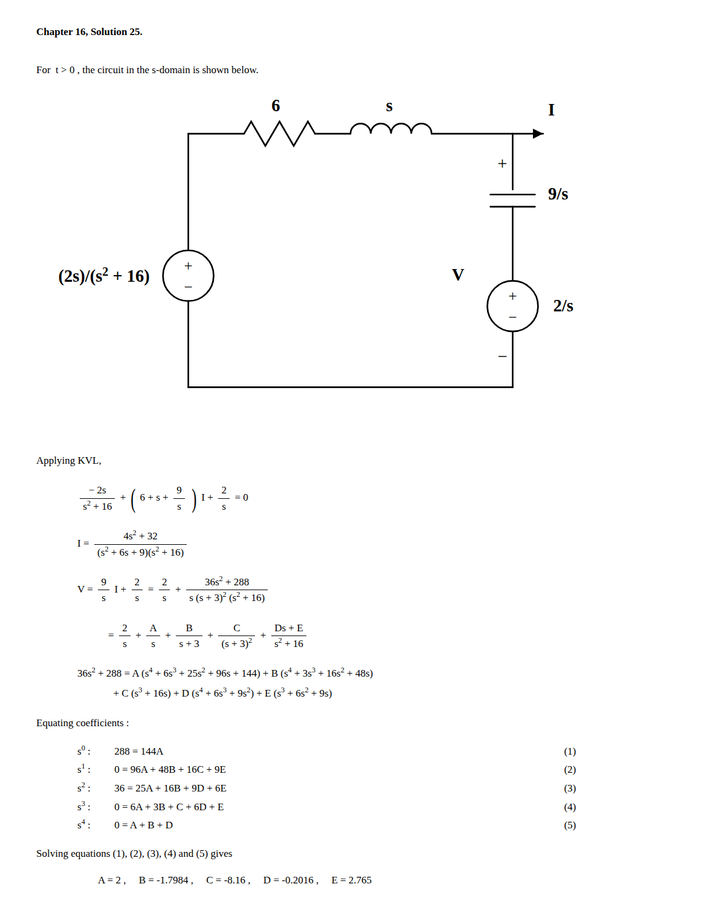Chapter 16, Solution 25.
For t > 0 , the circuit in the s-domain is shown below.
+ − + − 6 s I 9/s 2/s + − V (2s)/(s2 + 16)
Applying KVL,
− 2s s2 + 16 + ( 6 + s + 9 s ) I + 2 s = 0
I = 4s2 + 32(s2 + 6s + 9)(s2 + 16)
V = 9 s I + 2 s = 2 s + 36s2 + 288 s (s + 3)2 (s2 + 16)
= 2 s + As + Bs + 3 + C(s + 3)2 + Ds + E s2 + 16
36s2 + 288 = A (s4 + 6s3 + 25s2 + 96s + 144) + B (s4 + 3s3 + 16s2 + 48s)
+ C (s3 + 16s) + D (s4 + 6s3 + 9s2) + E (s3 + 6s2 + 9s)
Equating coefficients :
| s 0 : | 288 = 144A | (1) |
| s 1 : | 0 = 96A + 48B + 16C + 9E | (2) |
| s 2 : | 36 = 25A + 16B + 9D + 6E | (3) |
| s 3 : | 0 = 6A + 3B + C + 6D + E | (4) |
| s 4 : | 0 = A + B + D | (5) |
Solving equations (1), (2), (3), (4) and (5) gives
A = 2 , B = -1.7984 , C = -8.16 , D = -0.2016 , E = 2.765